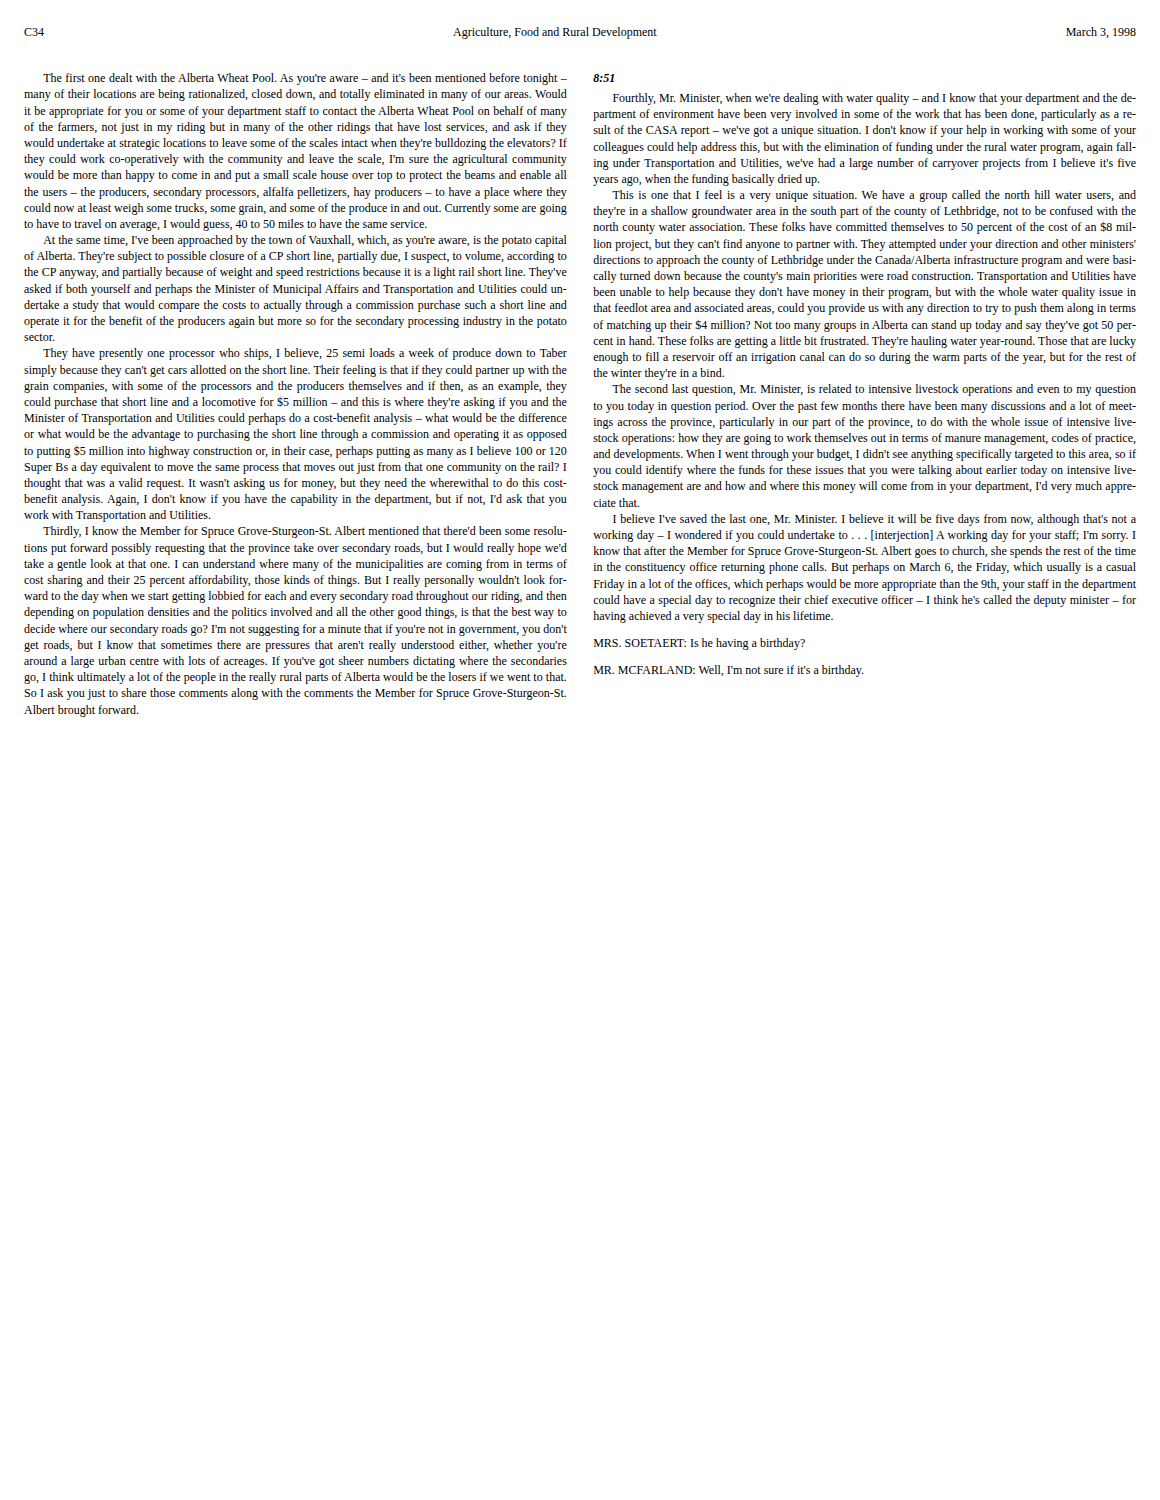C34 Agriculture, Food and Rural Development March 3, 1998
The first one dealt with the Alberta Wheat Pool. As you're aware – and it's been mentioned before tonight – many of their locations are being rationalized, closed down, and totally eliminated in many of our areas. Would it be appropriate for you or some of your department staff to contact the Alberta Wheat Pool on behalf of many of the farmers, not just in my riding but in many of the other ridings that have lost services, and ask if they would undertake at strategic locations to leave some of the scales intact when they're bulldozing the elevators? If they could work co-operatively with the community and leave the scale, I'm sure the agricultural community would be more than happy to come in and put a small scale house over top to protect the beams and enable all the users – the producers, secondary processors, alfalfa pelletizers, hay producers – to have a place where they could now at least weigh some trucks, some grain, and some of the produce in and out. Currently some are going to have to travel on average, I would guess, 40 to 50 miles to have the same service.
At the same time, I've been approached by the town of Vauxhall, which, as you're aware, is the potato capital of Alberta. They're subject to possible closure of a CP short line, partially due, I suspect, to volume, according to the CP anyway, and partially because of weight and speed restrictions because it is a light rail short line. They've asked if both yourself and perhaps the Minister of Municipal Affairs and Transportation and Utilities could undertake a study that would compare the costs to actually through a commission purchase such a short line and operate it for the benefit of the producers again but more so for the secondary processing industry in the potato sector.
They have presently one processor who ships, I believe, 25 semi loads a week of produce down to Taber simply because they can't get cars allotted on the short line. Their feeling is that if they could partner up with the grain companies, with some of the processors and the producers themselves and if then, as an example, they could purchase that short line and a locomotive for $5 million – and this is where they're asking if you and the Minister of Transportation and Utilities could perhaps do a cost-benefit analysis – what would be the difference or what would be the advantage to purchasing the short line through a commission and operating it as opposed to putting $5 million into highway construction or, in their case, perhaps putting as many as I believe 100 or 120 Super Bs a day equivalent to move the same process that moves out just from that one community on the rail? I thought that was a valid request. It wasn't asking us for money, but they need the wherewithal to do this cost-benefit analysis. Again, I don't know if you have the capability in the department, but if not, I'd ask that you work with Transportation and Utilities.
Thirdly, I know the Member for Spruce Grove-Sturgeon-St. Albert mentioned that there'd been some resolutions put forward possibly requesting that the province take over secondary roads, but I would really hope we'd take a gentle look at that one. I can understand where many of the municipalities are coming from in terms of cost sharing and their 25 percent affordability, those kinds of things. But I really personally wouldn't look forward to the day when we start getting lobbied for each and every secondary road throughout our riding, and then depending on population densities and the politics involved and all the other good things, is that the best way to decide where our secondary roads go? I'm not suggesting for a minute that if you're not in government, you don't get roads, but I know that sometimes there are pressures that aren't really understood either, whether you're around a large urban centre with lots of acreages. If you've got sheer numbers dictating where the secondaries go, I think ultimately a lot of the people in the really rural parts of Alberta would be the losers if we went to that. So I ask you just to share those comments along with the comments the Member for Spruce Grove-Sturgeon-St. Albert brought forward.
8:51
Fourthly, Mr. Minister, when we're dealing with water quality – and I know that your department and the department of environment have been very involved in some of the work that has been done, particularly as a result of the CASA report – we've got a unique situation. I don't know if your help in working with some of your colleagues could help address this, but with the elimination of funding under the rural water program, again falling under Transportation and Utilities, we've had a large number of carryover projects from I believe it's five years ago, when the funding basically dried up.
This is one that I feel is a very unique situation. We have a group called the north hill water users, and they're in a shallow groundwater area in the south part of the county of Lethbridge, not to be confused with the north county water association. These folks have committed themselves to 50 percent of the cost of an $8 million project, but they can't find anyone to partner with. They attempted under your direction and other ministers' directions to approach the county of Lethbridge under the Canada/Alberta infrastructure program and were basically turned down because the county's main priorities were road construction. Transportation and Utilities have been unable to help because they don't have money in their program, but with the whole water quality issue in that feedlot area and associated areas, could you provide us with any direction to try to push them along in terms of matching up their $4 million? Not too many groups in Alberta can stand up today and say they've got 50 percent in hand. These folks are getting a little bit frustrated. They're hauling water year-round. Those that are lucky enough to fill a reservoir off an irrigation canal can do so during the warm parts of the year, but for the rest of the winter they're in a bind.
The second last question, Mr. Minister, is related to intensive livestock operations and even to my question to you today in question period. Over the past few months there have been many discussions and a lot of meetings across the province, particularly in our part of the province, to do with the whole issue of intensive livestock operations: how they are going to work themselves out in terms of manure management, codes of practice, and developments. When I went through your budget, I didn't see anything specifically targeted to this area, so if you could identify where the funds for these issues that you were talking about earlier today on intensive livestock management are and how and where this money will come from in your department, I'd very much appreciate that.
I believe I've saved the last one, Mr. Minister. I believe it will be five days from now, although that's not a working day – I wondered if you could undertake to . . . [interjection] A working day for your staff; I'm sorry. I know that after the Member for Spruce Grove-Sturgeon-St. Albert goes to church, she spends the rest of the time in the constituency office returning phone calls. But perhaps on March 6, the Friday, which usually is a casual Friday in a lot of the offices, which perhaps would be more appropriate than the 9th, your staff in the department could have a special day to recognize their chief executive officer – I think he's called the deputy minister – for having achieved a very special day in his lifetime.
MRS. SOETAERT: Is he having a birthday?
MR. McFARLAND: Well, I'm not sure if it's a birthday.